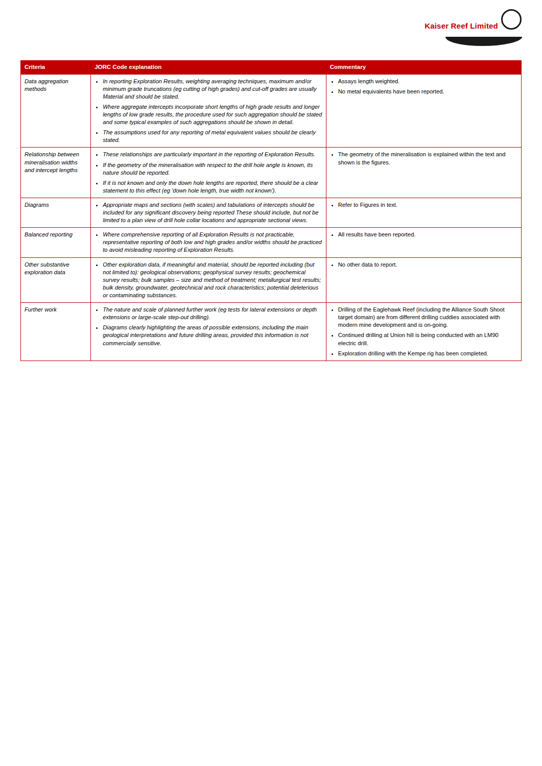Kaiser Reef Limited
| Criteria | JORC Code explanation | Commentary |
| --- | --- | --- |
| Data aggregation methods | In reporting Exploration Results, weighting averaging techniques, maximum and/or minimum grade truncations (eg cutting of high grades) and cut-off grades are usually Material and should be stated. Where aggregate intercepts incorporate short lengths of high grade results and longer lengths of low grade results, the procedure used for such aggregation should be stated and some typical examples of such aggregations should be shown in detail. The assumptions used for any reporting of metal equivalent values should be clearly stated. | Assays length weighted. No metal equivalents have been reported. |
| Relationship between mineralisation widths and intercept lengths | These relationships are particularly important in the reporting of Exploration Results. If the geometry of the mineralisation with respect to the drill hole angle is known, its nature should be reported. If it is not known and only the down hole lengths are reported, there should be a clear statement to this effect (eg 'down hole length, true width not known'). | The geometry of the mineralisation is explained within the text and shown is the figures. |
| Diagrams | Appropriate maps and sections (with scales) and tabulations of intercepts should be included for any significant discovery being reported These should include, but not be limited to a plan view of drill hole collar locations and appropriate sectional views. | Refer to Figures in text. |
| Balanced reporting | Where comprehensive reporting of all Exploration Results is not practicable, representative reporting of both low and high grades and/or widths should be practiced to avoid misleading reporting of Exploration Results. | All results have been reported. |
| Other substantive exploration data | Other exploration data, if meaningful and material, should be reported including (but not limited to): geological observations; geophysical survey results; geochemical survey results; bulk samples – size and method of treatment; metallurgical test results; bulk density, groundwater, geotechnical and rock characteristics; potential deleterious or contaminating substances. | No other data to report. |
| Further work | The nature and scale of planned further work (eg tests for lateral extensions or depth extensions or large-scale step-out drilling). Diagrams clearly highlighting the areas of possible extensions, including the main geological interpretations and future drilling areas, provided this information is not commercially sensitive. | Drilling of the Eaglehawk Reef (including the Alliance South Shoot target domain) are from different drilling cuddies associated with modern mine development and is on-going. Continued drilling at Union hill is being conducted with an LM90 electric drill. Exploration drilling with the Kempe rig has been completed. |